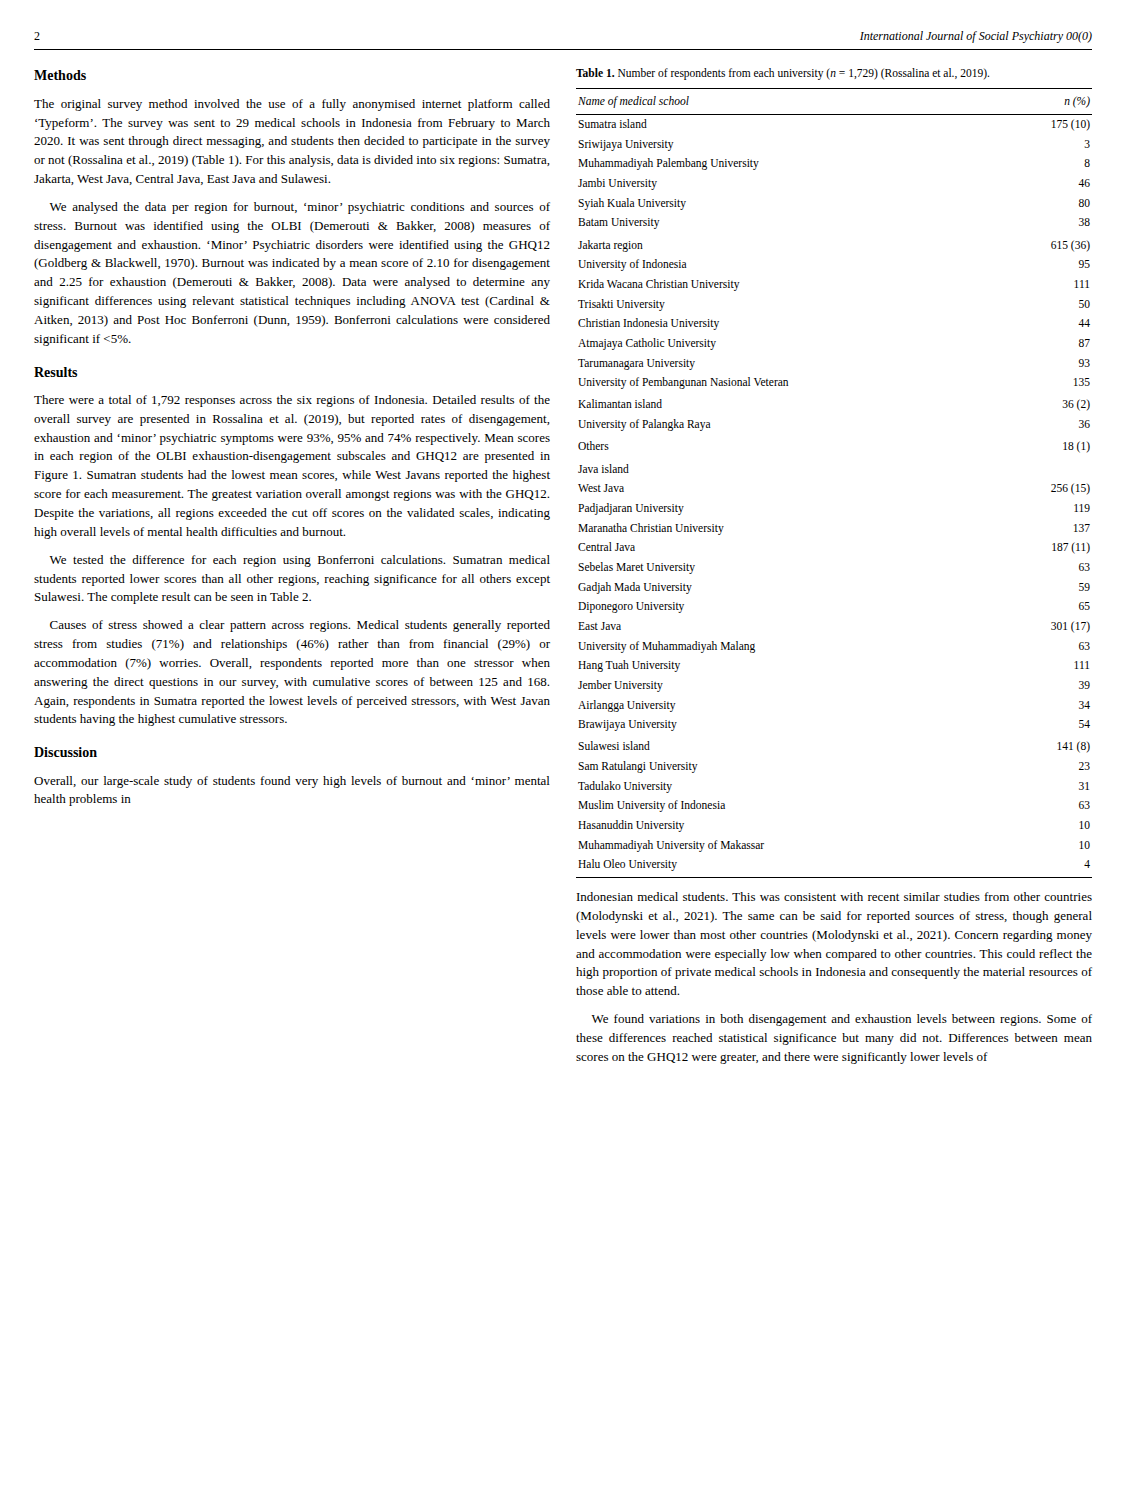2 International Journal of Social Psychiatry 00(0)
Methods
The original survey method involved the use of a fully anonymised internet platform called ‘Typeform’. The survey was sent to 29 medical schools in Indonesia from February to March 2020. It was sent through direct messaging, and students then decided to participate in the survey or not (Rossalina et al., 2019) (Table 1). For this analysis, data is divided into six regions: Sumatra, Jakarta, West Java, Central Java, East Java and Sulawesi.
We analysed the data per region for burnout, ‘minor’ psychiatric conditions and sources of stress. Burnout was identified using the OLBI (Demerouti & Bakker, 2008) measures of disengagement and exhaustion. ‘Minor’ Psychiatric disorders were identified using the GHQ12 (Goldberg & Blackwell, 1970). Burnout was indicated by a mean score of 2.10 for disengagement and 2.25 for exhaustion (Demerouti & Bakker, 2008). Data were analysed to determine any significant differences using relevant statistical techniques including ANOVA test (Cardinal & Aitken, 2013) and Post Hoc Bonferroni (Dunn, 1959). Bonferroni calculations were considered significant if <5%.
Results
There were a total of 1,792 responses across the six regions of Indonesia. Detailed results of the overall survey are presented in Rossalina et al. (2019), but reported rates of disengagement, exhaustion and ‘minor’ psychiatric symptoms were 93%, 95% and 74% respectively. Mean scores in each region of the OLBI exhaustion-disengagement subscales and GHQ12 are presented in Figure 1. Sumatran students had the lowest mean scores, while West Javans reported the highest score for each measurement. The greatest variation overall amongst regions was with the GHQ12. Despite the variations, all regions exceeded the cut off scores on the validated scales, indicating high overall levels of mental health difficulties and burnout.
We tested the difference for each region using Bonferroni calculations. Sumatran medical students reported lower scores than all other regions, reaching significance for all others except Sulawesi. The complete result can be seen in Table 2.
Causes of stress showed a clear pattern across regions. Medical students generally reported stress from studies (71%) and relationships (46%) rather than from financial (29%) or accommodation (7%) worries. Overall, respondents reported more than one stressor when answering the direct questions in our survey, with cumulative scores of between 125 and 168. Again, respondents in Sumatra reported the lowest levels of perceived stressors, with West Javan students having the highest cumulative stressors.
Discussion
Overall, our large-scale study of students found very high levels of burnout and ‘minor’ mental health problems in
Table 1. Number of respondents from each university ( n = 1,729) (Rossalina et al., 2019).
| Name of medical school | n (%) |
| --- | --- |
| Sumatra island | 175 (10) |
| Sriwijaya University | 3 |
| Muhammadiyah Palembang University | 8 |
| Jambi University | 46 |
| Syiah Kuala University | 80 |
| Batam University | 38 |
| Jakarta region | 615 (36) |
| University of Indonesia | 95 |
| Krida Wacana Christian University | 111 |
| Trisakti University | 50 |
| Christian Indonesia University | 44 |
| Atmajaya Catholic University | 87 |
| Tarumanagara University | 93 |
| University of Pembangunan Nasional Veteran | 135 |
| Kalimantan island | 36 (2) |
| University of Palangka Raya | 36 |
| Others | 18 (1) |
| Java island | |
| West Java | 256 (15) |
| Padjadjaran University | 119 |
| Maranatha Christian University | 137 |
| Central Java | 187 (11) |
| Sebelas Maret University | 63 |
| Gadjah Mada University | 59 |
| Diponegoro University | 65 |
| East Java | 301 (17) |
| University of Muhammadiyah Malang | 63 |
| Hang Tuah University | 111 |
| Jember University | 39 |
| Airlangga University | 34 |
| Brawijaya University | 54 |
| Sulawesi island | 141 (8) |
| Sam Ratulangi University | 23 |
| Tadulako University | 31 |
| Muslim University of Indonesia | 63 |
| Hasanuddin University | 10 |
| Muhammadiyah University of Makassar | 10 |
| Halu Oleo University | 4 |
Indonesian medical students. This was consistent with recent similar studies from other countries (Molodynski et al., 2021). The same can be said for reported sources of stress, though general levels were lower than most other countries (Molodynski et al., 2021). Concern regarding money and accommodation were especially low when compared to other countries. This could reflect the high proportion of private medical schools in Indonesia and consequently the material resources of those able to attend.
We found variations in both disengagement and exhaustion levels between regions. Some of these differences reached statistical significance but many did not. Differences between mean scores on the GHQ12 were greater, and there were significantly lower levels of